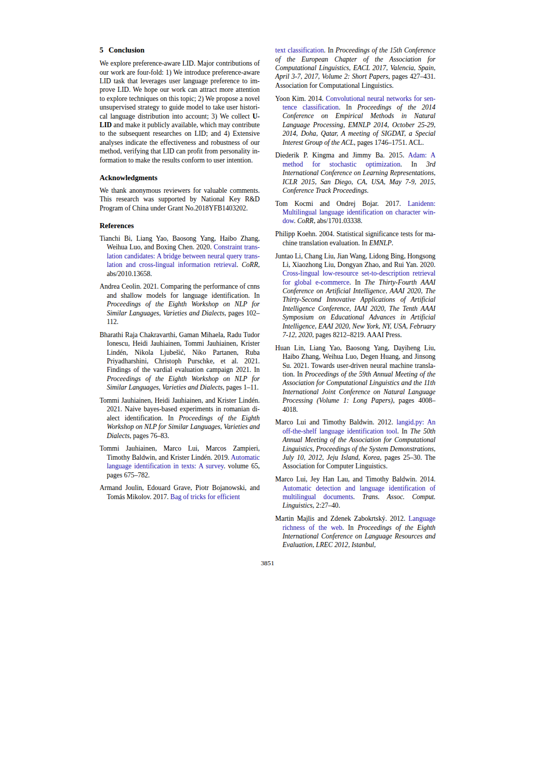5 Conclusion
We explore preference-aware LID. Major contributions of our work are four-fold: 1) We introduce preference-aware LID task that leverages user language preference to improve LID. We hope our work can attract more attention to explore techniques on this topic; 2) We propose a novel unsupervised strategy to guide model to take user historical language distribution into account; 3) We collect U-LID and make it publicly available, which may contribute to the subsequent researches on LID; and 4) Extensive analyses indicate the effectiveness and robustness of our method, verifying that LID can profit from personality information to make the results conform to user intention.
Acknowledgments
We thank anonymous reviewers for valuable comments. This research was supported by National Key R&D Program of China under Grant No.2018YFB1403202.
References
Tianchi Bi, Liang Yao, Baosong Yang, Haibo Zhang, Weihua Luo, and Boxing Chen. 2020. Constraint translation candidates: A bridge between neural query translation and cross-lingual information retrieval. CoRR, abs/2010.13658.
Andrea Ceolin. 2021. Comparing the performance of cnns and shallow models for language identification. In Proceedings of the Eighth Workshop on NLP for Similar Languages, Varieties and Dialects, pages 102–112.
Bharathi Raja Chakravarthi, Gaman Mihaela, Radu Tudor Ionescu, Heidi Jauhiainen, Tommi Jauhiainen, Krister Lindén, Nikola Ljubešić, Niko Partanen, Ruba Priyadharshini, Christoph Purschke, et al. 2021. Findings of the vardial evaluation campaign 2021. In Proceedings of the Eighth Workshop on NLP for Similar Languages, Varieties and Dialects, pages 1–11.
Tommi Jauhiainen, Heidi Jauhiainen, and Krister Lindén. 2021. Naive bayes-based experiments in romanian dialect identification. In Proceedings of the Eighth Workshop on NLP for Similar Languages, Varieties and Dialects, pages 76–83.
Tommi Jauhiainen, Marco Lui, Marcos Zampieri, Timothy Baldwin, and Krister Lindén. 2019. Automatic language identification in texts: A survey. volume 65, pages 675–782.
Armand Joulin, Edouard Grave, Piotr Bojanowski, and Tomás Mikolov. 2017. Bag of tricks for efficient
text classification. In Proceedings of the 15th Conference of the European Chapter of the Association for Computational Linguistics, EACL 2017, Valencia, Spain, April 3-7, 2017, Volume 2: Short Papers, pages 427–431. Association for Computational Linguistics.
Yoon Kim. 2014. Convolutional neural networks for sentence classification. In Proceedings of the 2014 Conference on Empirical Methods in Natural Language Processing, EMNLP 2014, October 25-29, 2014, Doha, Qatar, A meeting of SIGDAT, a Special Interest Group of the ACL, pages 1746–1751. ACL.
Diederik P. Kingma and Jimmy Ba. 2015. Adam: A method for stochastic optimization. In 3rd International Conference on Learning Representations, ICLR 2015, San Diego, CA, USA, May 7-9, 2015, Conference Track Proceedings.
Tom Kocmi and Ondrej Bojar. 2017. Lanidenn: Multilingual language identification on character window. CoRR, abs/1701.03338.
Philipp Koehn. 2004. Statistical significance tests for machine translation evaluation. In EMNLP.
Juntao Li, Chang Liu, Jian Wang, Lidong Bing, Hongsong Li, Xiaozhong Liu, Dongyan Zhao, and Rui Yan. 2020. Cross-lingual low-resource set-to-description retrieval for global e-commerce. In The Thirty-Fourth AAAI Conference on Artificial Intelligence, AAAI 2020, The Thirty-Second Innovative Applications of Artificial Intelligence Conference, IAAI 2020, The Tenth AAAI Symposium on Educational Advances in Artificial Intelligence, EAAI 2020, New York, NY, USA, February 7-12, 2020, pages 8212–8219. AAAI Press.
Huan Lin, Liang Yao, Baosong Yang, Dayiheng Liu, Haibo Zhang, Weihua Luo, Degen Huang, and Jinsong Su. 2021. Towards user-driven neural machine translation. In Proceedings of the 59th Annual Meeting of the Association for Computational Linguistics and the 11th International Joint Conference on Natural Language Processing (Volume 1: Long Papers), pages 4008–4018.
Marco Lui and Timothy Baldwin. 2012. langid.py: An off-the-shelf language identification tool. In The 50th Annual Meeting of the Association for Computational Linguistics, Proceedings of the System Demonstrations, July 10, 2012, Jeju Island, Korea, pages 25–30. The Association for Computer Linguistics.
Marco Lui, Jey Han Lau, and Timothy Baldwin. 2014. Automatic detection and language identification of multilingual documents. Trans. Assoc. Comput. Linguistics, 2:27–40.
Martin Majlis and Zdenek Zabokrtský. 2012. Language richness of the web. In Proceedings of the Eighth International Conference on Language Resources and Evaluation, LREC 2012, Istanbul,
3851